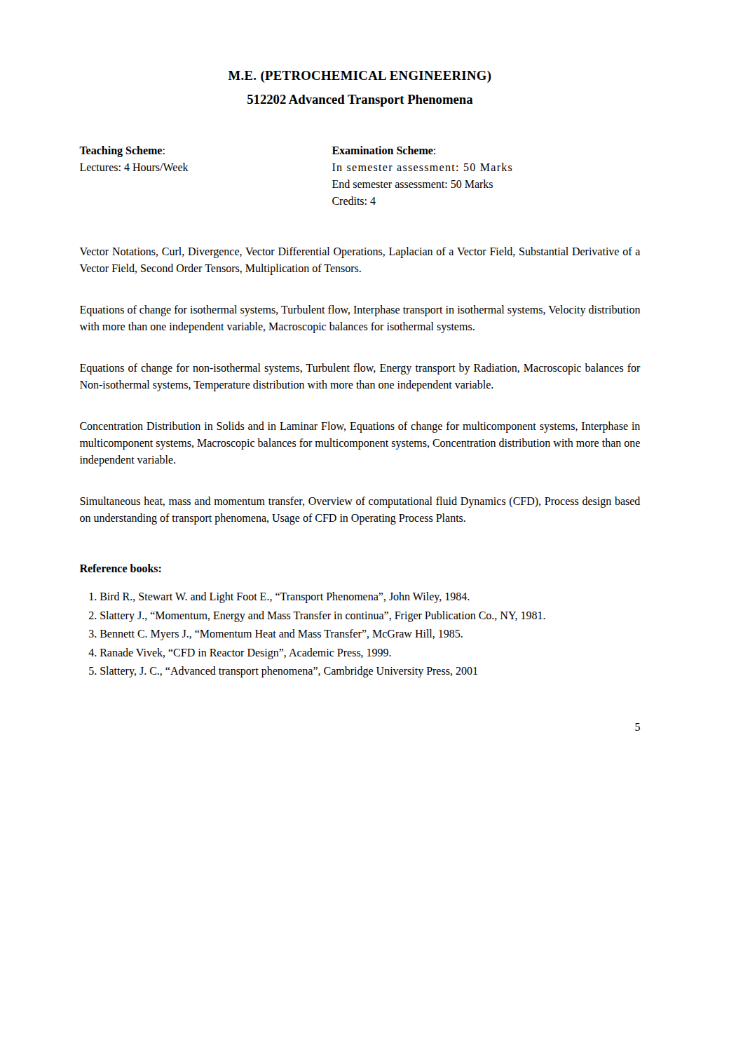M.E. (PETROCHEMICAL ENGINEERING)
512202 Advanced Transport Phenomena
| Teaching Scheme : | Examination Scheme : |
| Lectures: 4 Hours/Week | In semester assessment: 50 Marks |
| | End semester assessment: 50 Marks |
| | Credits: 4 |
Vector Notations, Curl, Divergence, Vector Differential Operations, Laplacian of a Vector Field, Substantial Derivative of a Vector Field, Second Order Tensors, Multiplication of Tensors.
Equations of change for isothermal systems, Turbulent flow, Interphase transport in isothermal systems, Velocity distribution with more than one independent variable, Macroscopic balances for isothermal systems.
Equations of change for non-isothermal systems, Turbulent flow, Energy transport by Radiation, Macroscopic balances for Non-isothermal systems, Temperature distribution with more than one independent variable.
Concentration Distribution in Solids and in Laminar Flow, Equations of change for multicomponent systems, Interphase in multicomponent systems, Macroscopic balances for multicomponent systems, Concentration distribution with more than one independent variable.
Simultaneous heat, mass and momentum transfer, Overview of computational fluid Dynamics (CFD), Process design based on understanding of transport phenomena, Usage of CFD in Operating Process Plants.
Reference books:
Bird R., Stewart W. and Light Foot E., “Transport Phenomena”, John Wiley, 1984.
Slattery J., “Momentum, Energy and Mass Transfer in continua”, Friger Publication Co., NY, 1981.
Bennett C. Myers J., “Momentum Heat and Mass Transfer”, McGraw Hill, 1985.
Ranade Vivek, “CFD in Reactor Design”, Academic Press, 1999.
Slattery, J. C., “Advanced transport phenomena”, Cambridge University Press, 2001
5